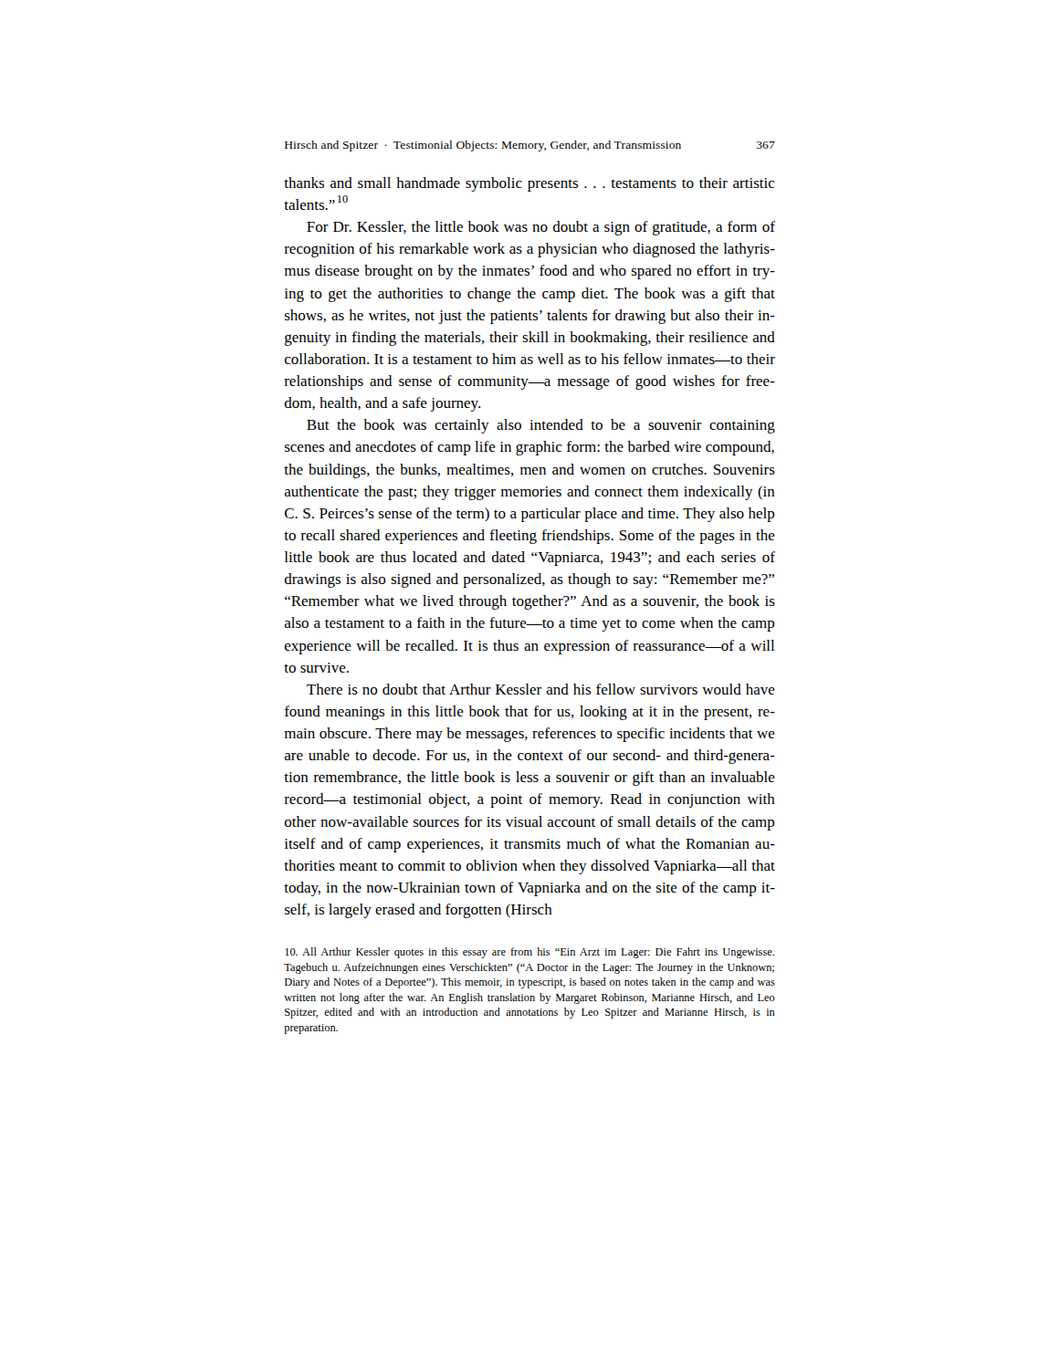Hirsch and Spitzer·Testimonial Objects: Memory, Gender, and Transmission 367
thanks and small handmade symbolic presents . . . testaments to their artistic talents.”10
For Dr. Kessler, the little book was no doubt a sign of gratitude, a form of recognition of his remarkable work as a physician who diagnosed the lathyrismus disease brought on by the inmates’ food and who spared no effort in trying to get the authorities to change the camp diet. The book was a gift that shows, as he writes, not just the patients’ talents for drawing but also their ingenuity in finding the materials, their skill in bookmaking, their resilience and collaboration. It is a testament to him as well as to his fellow inmates—to their relationships and sense of community—a message of good wishes for freedom, health, and a safe journey.
But the book was certainly also intended to be a souvenir containing scenes and anecdotes of camp life in graphic form: the barbed wire compound, the buildings, the bunks, mealtimes, men and women on crutches. Souvenirs authenticate the past; they trigger memories and connect them indexically (in C. S. Peirces’s sense of the term) to a particular place and time. They also help to recall shared experiences and fleeting friendships. Some of the pages in the little book are thus located and dated “Vapniarca, 1943”; and each series of drawings is also signed and personalized, as though to say: “Remember me?” “Remember what we lived through together?” And as a souvenir, the book is also a testament to a faith in the future—to a time yet to come when the camp experience will be recalled. It is thus an expression of reassurance—of a will to survive.
There is no doubt that Arthur Kessler and his fellow survivors would have found meanings in this little book that for us, looking at it in the present, remain obscure. There may be messages, references to specific incidents that we are unable to decode. For us, in the context of our second- and third-generation remembrance, the little book is less a souvenir or gift than an invaluable record—a testimonial object, a point of memory. Read in conjunction with other now-available sources for its visual account of small details of the camp itself and of camp experiences, it transmits much of what the Romanian authorities meant to commit to oblivion when they dissolved Vapniarka—all that today, in the now-Ukrainian town of Vapniarka and on the site of the camp itself, is largely erased and forgotten (Hirsch
10. All Arthur Kessler quotes in this essay are from his “Ein Arzt im Lager: Die Fahrt ins Ungewisse. Tagebuch u. Aufzeichnungen eines Verschickten” (“A Doctor in the Lager: The Journey in the Unknown; Diary and Notes of a Deportee”). This memoir, in typescript, is based on notes taken in the camp and was written not long after the war. An English translation by Margaret Robinson, Marianne Hirsch, and Leo Spitzer, edited and with an introduction and annotations by Leo Spitzer and Marianne Hirsch, is in preparation.